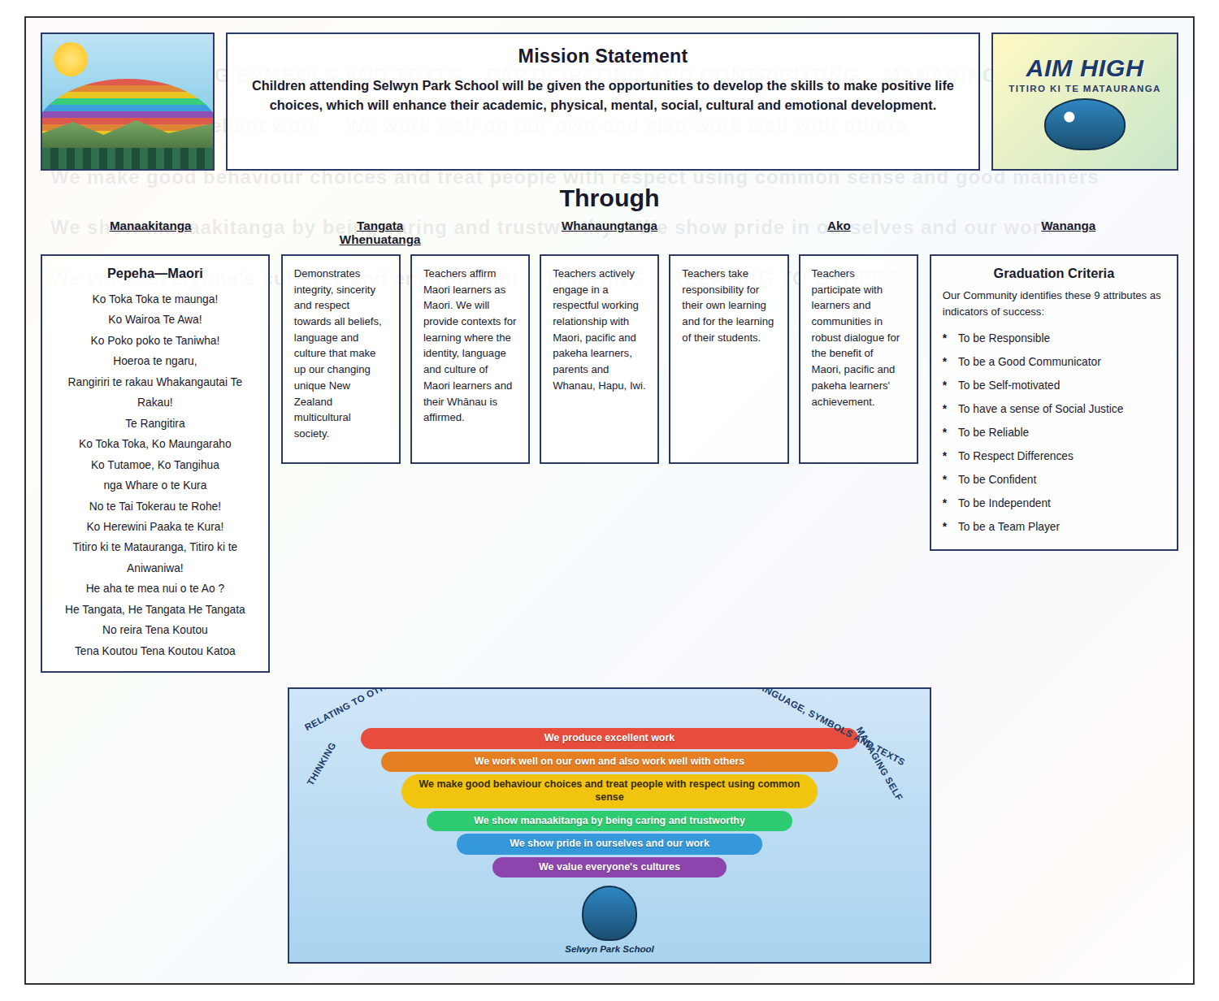UNDERSTANDING SYMBOLS AND TEXTS PARTICIPATING AND CONTRIBUTING MANAGING SELF
We produce excellent work We work well on our own and also work well with others
We make good behaviour choices and treat people with respect using common sense and good manners
We show manaakitanga by being caring and trustworthy We show pride in ourselves and our work
We value everyone's cultures and environment THINKING RELATING TO OTHERS
Mission Statement
Children attending Selwyn Park School will be given the opportunities to develop the skills to make positive life choices, which will enhance their academic, physical, mental, social, cultural and emotional development.
AIM HIGH
TITIRO KI TE MATAURANGA
Through
Manaakitanga
TangataWhenuatanga
Whanaungtanga
Ako
Wananga
Pepeha—Maori
Ko Toka Toka te maunga!
Ko Wairoa Te Awa!
Ko Poko poko te Taniwha!
Hoeroa te ngaru,
Rangiriri te rakau Whakangautai Te Rakau!
Te Rangitira
Ko Toka Toka, Ko Maungaraho
Ko Tutamoe, Ko Tangihua
nga Whare o te Kura
No te Tai Tokerau te Rohe!
Ko Herewini Paaka te Kura!
Titiro ki te Matauranga, Titiro ki te Aniwaniwa!
He aha te mea nui o te Ao ?
He Tangata, He Tangata He Tangata
No reira Tena Koutou
Tena Koutou Tena Koutou Katoa
Demonstrates integrity, sincerity and respect towards all beliefs, language and culture that make up our changing unique New Zealand multicultural society.
Teachers affirm Maori learners as Maori. We will provide contexts for learning where the identity, language and culture of Maori learners and their Whānau is affirmed.
Teachers actively engage in a respectful working relationship with Maori, pacific and pakeha learners, parents and Whanau, Hapu, Iwi.
Teachers take responsibility for their own learning and for the learning of their students.
Teachers participate with learners and communities in robust dialogue for the benefit of Maori, pacific and pakeha learners' achievement.
Graduation Criteria
Our Community identifies these 9 attributes as indicators of success:
To be Responsible
To be a Good Communicator
To be Self-motivated
To have a sense of Social Justice
To be Reliable
To Respect Differences
To be Confident
To be Independent
To be a Team Player
RELATING TO OTHERS UNDERSTANDING LANGUAGE, SYMBOLS AND TEXTS THINKING MANAGING SELF
We produce excellent work
We work well on our own and also work well with others
We make good behaviour choices and treat people with respect using common sense
We show manaakitanga by being caring and trustworthy
We show pride in ourselves and our work
We value everyone's cultures
Selwyn Park School